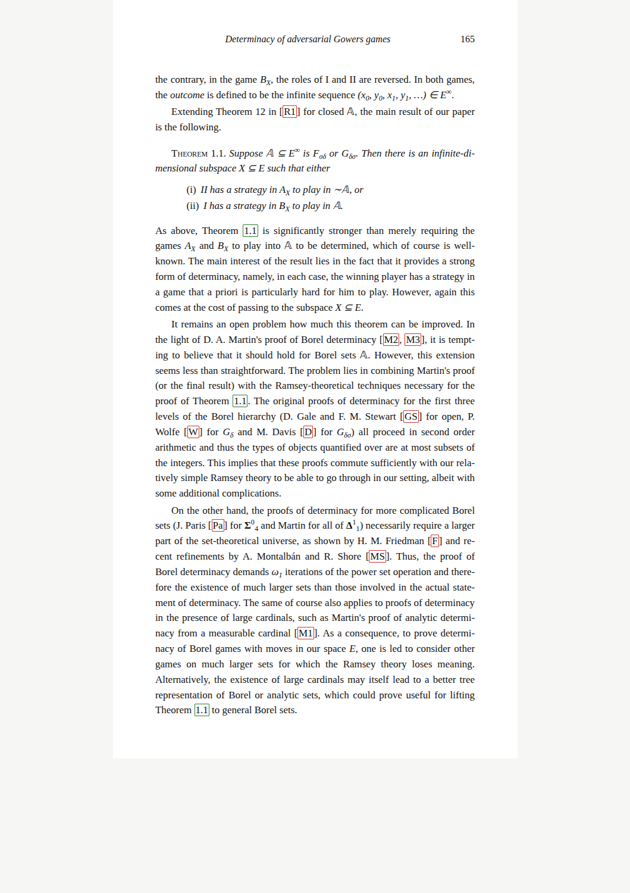Determinacy of adversarial Gowers games 165
the contrary, in the game BX, the roles of I and II are reversed. In both games, the outcome is defined to be the infinite sequence (x0, y0, x1, y1, …) ∈ E∞.
Extending Theorem 12 in [R1] for closed 𝔸, the main result of our paper is the following.
Theorem 1.1. Suppose 𝔸 ⊆ E∞ is Fσδ or Gδσ. Then there is an infinite-dimensional subspace X ⊆ E such that either
(i) II has a strategy in AX to play in ∼𝔸, or
(ii) I has a strategy in BX to play in 𝔸.
As above, Theorem 1.1 is significantly stronger than merely requiring the games AX and BX to play into 𝔸 to be determined, which of course is well-known. The main interest of the result lies in the fact that it provides a strong form of determinacy, namely, in each case, the winning player has a strategy in a game that a priori is particularly hard for him to play. However, again this comes at the cost of passing to the subspace X ⊆ E.
It remains an open problem how much this theorem can be improved. In the light of D. A. Martin's proof of Borel determinacy [M2, M3], it is tempting to believe that it should hold for Borel sets 𝔸. However, this extension seems less than straightforward. The problem lies in combining Martin's proof (or the final result) with the Ramsey-theoretical techniques necessary for the proof of Theorem 1.1. The original proofs of determinacy for the first three levels of the Borel hierarchy (D. Gale and F. M. Stewart [GS] for open, P. Wolfe [W] for Gδ and M. Davis [D] for Gδσ) all proceed in second order arithmetic and thus the types of objects quantified over are at most subsets of the integers. This implies that these proofs commute sufficiently with our relatively simple Ramsey theory to be able to go through in our setting, albeit with some additional complications.
On the other hand, the proofs of determinacy for more complicated Borel sets (J. Paris [Pa] for Σ04 and Martin for all of Δ11) necessarily require a larger part of the set-theoretical universe, as shown by H. M. Friedman [F] and recent refinements by A. Montalbán and R. Shore [MS]. Thus, the proof of Borel determinacy demands ω1 iterations of the power set operation and therefore the existence of much larger sets than those involved in the actual statement of determinacy. The same of course also applies to proofs of determinacy in the presence of large cardinals, such as Martin's proof of analytic determinacy from a measurable cardinal [M1]. As a consequence, to prove determinacy of Borel games with moves in our space E, one is led to consider other games on much larger sets for which the Ramsey theory loses meaning. Alternatively, the existence of large cardinals may itself lead to a better tree representation of Borel or analytic sets, which could prove useful for lifting Theorem 1.1 to general Borel sets.